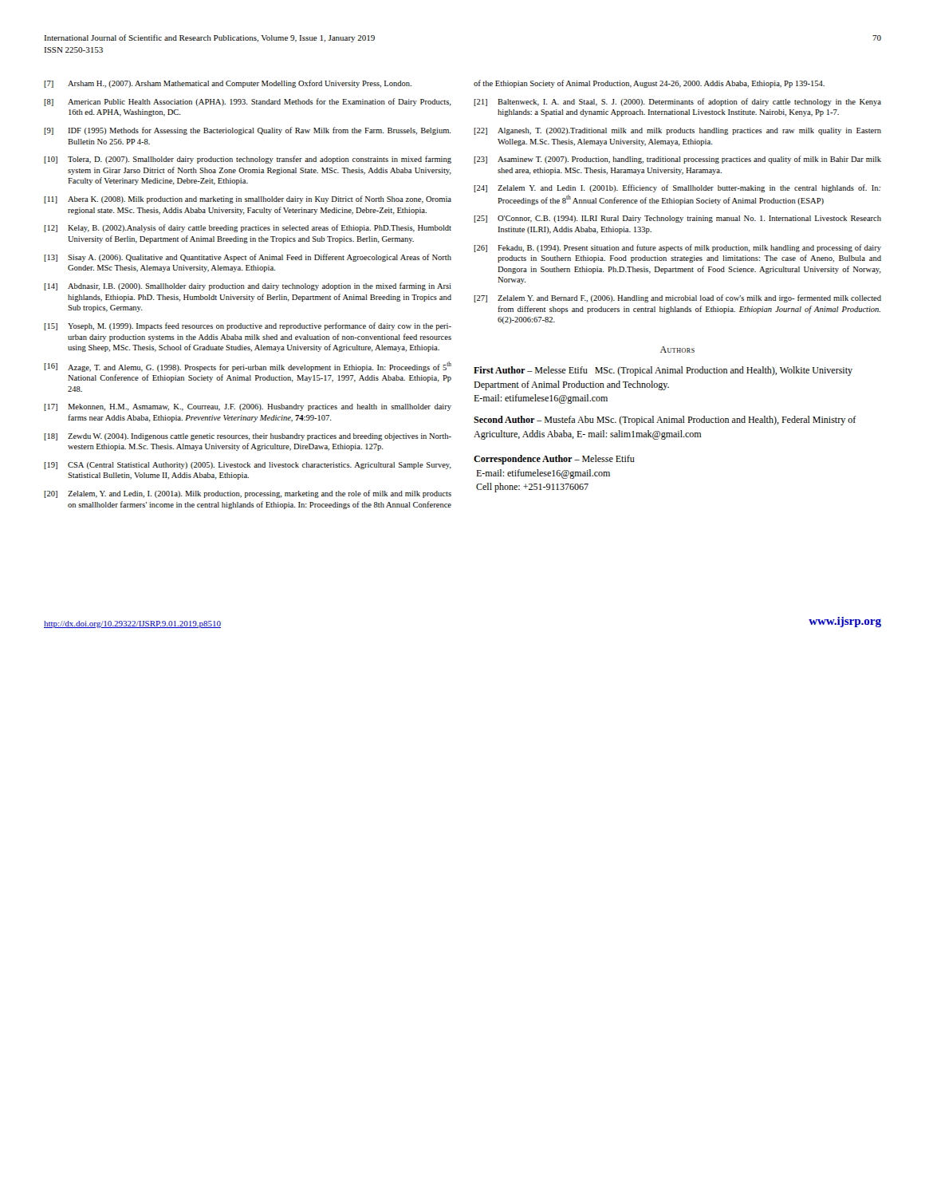International Journal of Scientific and Research Publications, Volume 9, Issue 1, January 2019 ISSN 2250-3153 70
[7] Arsham H., (2007). Arsham Mathematical and Computer Modelling Oxford University Press, London.
[8] American Public Health Association (APHA). 1993. Standard Methods for the Examination of Dairy Products, 16th ed. APHA, Washington, DC.
[9] IDF (1995) Methods for Assessing the Bacteriological Quality of Raw Milk from the Farm. Brussels, Belgium. Bulletin No 256. PP 4-8.
[10] Tolera, D. (2007). Smallholder dairy production technology transfer and adoption constraints in mixed farming system in Girar Jarso Ditrict of North Shoa Zone Oromia Regional State. MSc. Thesis, Addis Ababa University, Faculty of Veterinary Medicine, Debre-Zeit, Ethiopia.
[11] Abera K. (2008). Milk production and marketing in smallholder dairy in Kuy Ditrict of North Shoa zone, Oromia regional state. MSc. Thesis, Addis Ababa University, Faculty of Veterinary Medicine, Debre-Zeit, Ethiopia.
[12] Kelay, B. (2002).Analysis of dairy cattle breeding practices in selected areas of Ethiopia. PhD.Thesis, Humboldt University of Berlin, Department of Animal Breeding in the Tropics and Sub Tropics. Berlin, Germany.
[13] Sisay A. (2006). Qualitative and Quantitative Aspect of Animal Feed in Different Agroecological Areas of North Gonder. MSc Thesis, Alemaya University, Alemaya. Ethiopia.
[14] Abdnasir, I.B. (2000). Smallholder dairy production and dairy technology adoption in the mixed farming in Arsi highlands, Ethiopia. PhD. Thesis, Humboldt University of Berlin, Department of Animal Breeding in Tropics and Sub tropics, Germany.
[15] Yoseph, M. (1999). Impacts feed resources on productive and reproductive performance of dairy cow in the peri-urban dairy production systems in the Addis Ababa milk shed and evaluation of non-conventional feed resources using Sheep, MSc. Thesis, School of Graduate Studies, Alemaya University of Agriculture, Alemaya, Ethiopia.
[16] Azage, T. and Alemu, G. (1998). Prospects for peri-urban milk development in Ethiopia. In: Proceedings of 5th National Conference of Ethiopian Society of Animal Production, May15-17, 1997, Addis Ababa. Ethiopia, Pp 248.
[17] Mekonnen, H.M., Asmamaw, K., Courreau, J.F. (2006). Husbandry practices and health in smallholder dairy farms near Addis Ababa, Ethiopia. Preventive Veterinary Medicine, 74:99-107.
[18] Zewdu W. (2004). Indigenous cattle genetic resources, their husbandry practices and breeding objectives in North-western Ethiopia. M.Sc. Thesis. Almaya University of Agriculture, DireDawa, Ethiopia. 127p.
[19] CSA (Central Statistical Authority) (2005). Livestock and livestock characteristics. Agricultural Sample Survey, Statistical Bulletin, Volume II, Addis Ababa, Ethiopia.
[20] Zelalem, Y. and Ledin, I. (2001a). Milk production, processing, marketing and the role of milk and milk products on smallholder farmers' income in the central highlands of Ethiopia. In: Proceedings of the 8th Annual Conference
of the Ethiopian Society of Animal Production, August 24-26, 2000. Addis Ababa, Ethiopia, Pp 139-154.
[21] Baltenweck, I. A. and Staal, S. J. (2000). Determinants of adoption of dairy cattle technology in the Kenya highlands: a Spatial and dynamic Approach. International Livestock Institute. Nairobi, Kenya, Pp 1-7.
[22] Alganesh, T. (2002).Traditional milk and milk products handling practices and raw milk quality in Eastern Wollega. M.Sc. Thesis, Alemaya University, Alemaya, Ethiopia.
[23] Asaminew T. (2007). Production, handling, traditional processing practices and quality of milk in Bahir Dar milk shed area, ethiopia. MSc. Thesis, Haramaya University, Haramaya.
[24] Zelalem Y. and Ledin I. (2001b). Efficiency of Smallholder butter-making in the central highlands of. In: Proceedings of the 8th Annual Conference of the Ethiopian Society of Animal Production (ESAP)
[25] O'Connor, C.B. (1994). ILRI Rural Dairy Technology training manual No. 1. International Livestock Research Institute (ILRI), Addis Ababa, Ethiopia. 133p.
[26] Fekadu, B. (1994). Present situation and future aspects of milk production, milk handling and processing of dairy products in Southern Ethiopia. Food production strategies and limitations: The case of Aneno, Bulbula and Dongora in Southern Ethiopia. Ph.D.Thesis, Department of Food Science. Agricultural University of Norway, Norway.
[27] Zelalem Y. and Bernard F., (2006). Handling and microbial load of cow's milk and irgo- fermented milk collected from different shops and producers in central highlands of Ethiopia. Ethiopian Journal of Animal Production. 6(2)-2006:67-82.
Authors
First Author – Melesse Etifu MSc. (Tropical Animal Production and Health), Wolkite University Department of Animal Production and Technology.
E-mail: etifumelese16@gmail.com
Second Author – Mustefa Abu MSc. (Tropical Animal Production and Health), Federal Ministry of Agriculture, Addis Ababa, E- mail: salim1mak@gmail.com
Correspondence Author – Melesse Etifu
E-mail: etifumelese16@gmail.com
Cell phone: +251-911376067
http://dx.doi.org/10.29322/IJSRP.9.01.2019.p8510 www.ijsrp.org